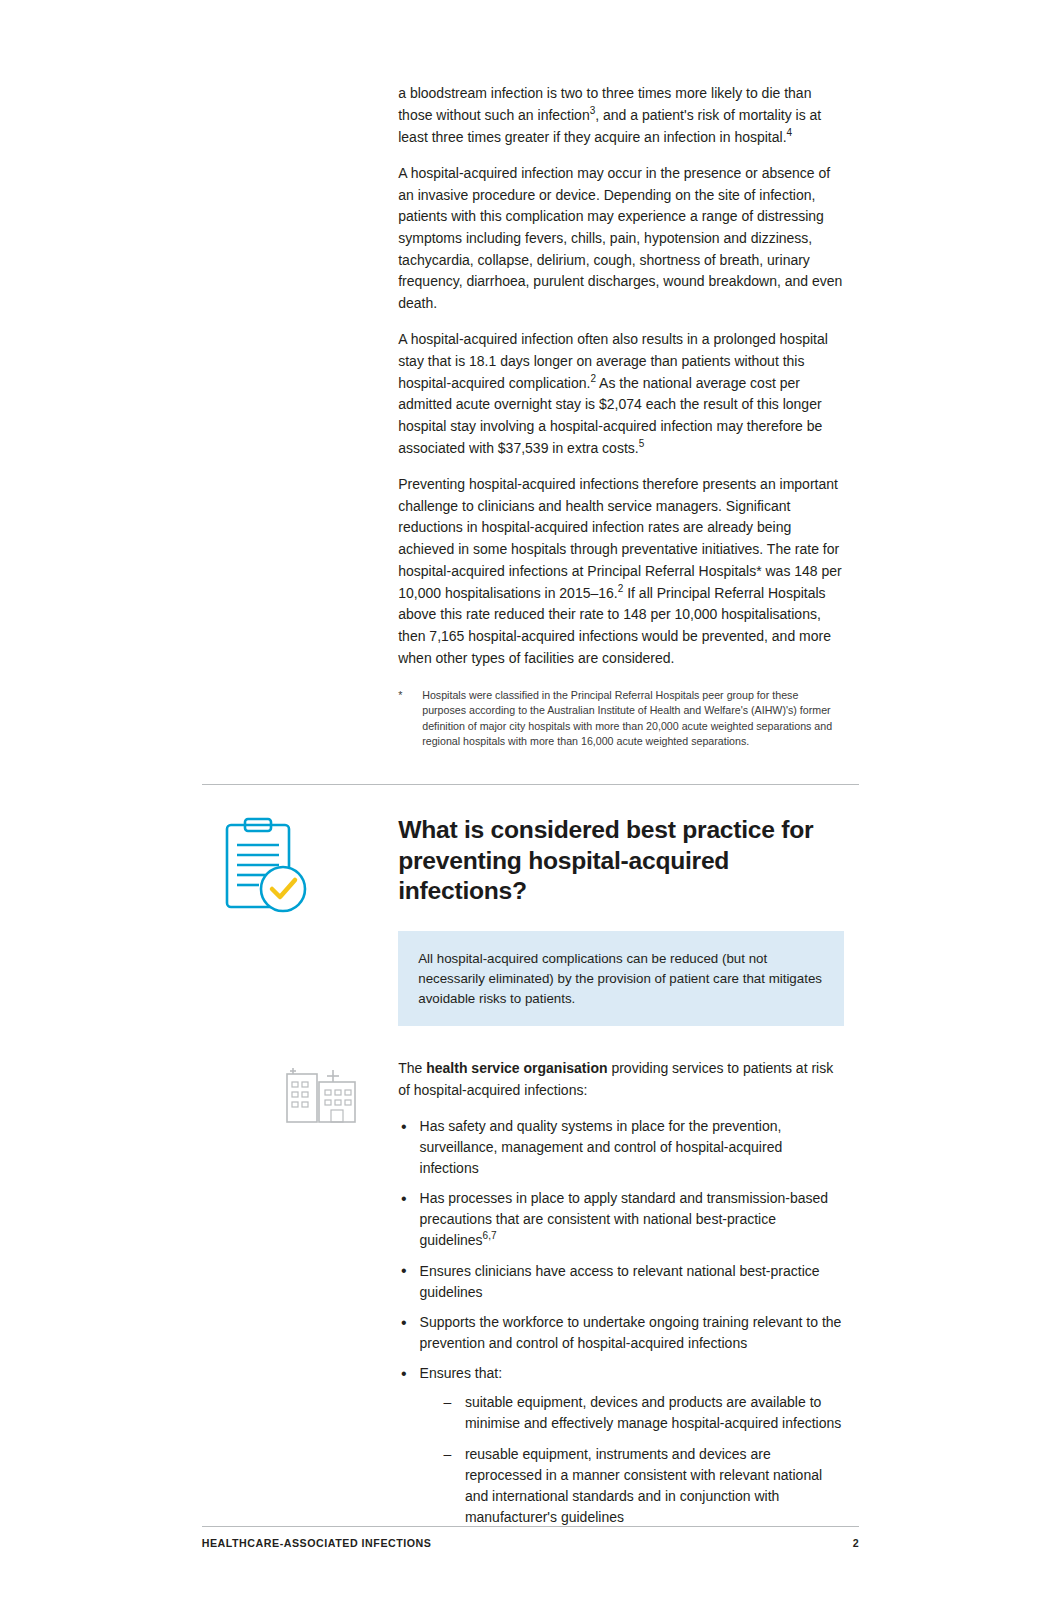a bloodstream infection is two to three times more likely to die than those without such an infection3, and a patient's risk of mortality is at least three times greater if they acquire an infection in hospital.4
A hospital-acquired infection may occur in the presence or absence of an invasive procedure or device. Depending on the site of infection, patients with this complication may experience a range of distressing symptoms including fevers, chills, pain, hypotension and dizziness, tachycardia, collapse, delirium, cough, shortness of breath, urinary frequency, diarrhoea, purulent discharges, wound breakdown, and even death.
A hospital-acquired infection often also results in a prolonged hospital stay that is 18.1 days longer on average than patients without this hospital-acquired complication.2 As the national average cost per admitted acute overnight stay is $2,074 each the result of this longer hospital stay involving a hospital-acquired infection may therefore be associated with $37,539 in extra costs.5
Preventing hospital-acquired infections therefore presents an important challenge to clinicians and health service managers. Significant reductions in hospital-acquired infection rates are already being achieved in some hospitals through preventative initiatives. The rate for hospital-acquired infections at Principal Referral Hospitals* was 148 per 10,000 hospitalisations in 2015–16.2 If all Principal Referral Hospitals above this rate reduced their rate to 148 per 10,000 hospitalisations, then 7,165 hospital-acquired infections would be prevented, and more when other types of facilities are considered.
*
Hospitals were classified in the Principal Referral Hospitals peer group for these purposes according to the Australian Institute of Health and Welfare's (AIHW)'s) former definition of major city hospitals with more than 20,000 acute weighted separations and regional hospitals with more than 16,000 acute weighted separations.
What is considered best practice for
preventing hospital-acquired infections?
All hospital-acquired complications can be reduced (but not necessarily eliminated) by the provision of patient care that mitigates avoidable risks to patients.
The health service organisation providing services to patients at risk of hospital-acquired infections:
Has safety and quality systems in place for the prevention, surveillance, management and control of hospital-acquired infections
Has processes in place to apply standard and transmission-based precautions that are consistent with national best-practice guidelines6,7
Ensures clinicians have access to relevant national best-practice guidelines
Supports the workforce to undertake ongoing training relevant to the prevention and control of hospital-acquired infections
Ensures that:
suitable equipment, devices and products are available to minimise and effectively manage hospital-acquired infections
reusable equipment, instruments and devices are reprocessed in a manner consistent with relevant national and international standards and in conjunction with manufacturer's guidelines
HEALTHCARE-ASSOCIATED INFECTIONS 2